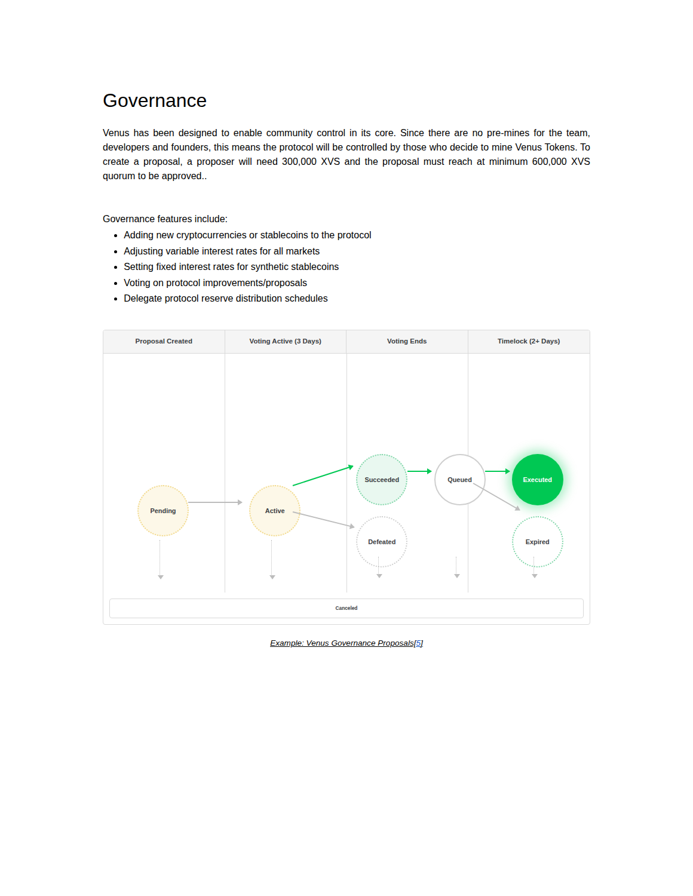Governance
Venus has been designed to enable community control in its core. Since there are no pre-mines for the team, developers and founders, this means the protocol will be controlled by those who decide to mine Venus Tokens. To create a proposal, a proposer will need 300,000 XVS and the proposal must reach at minimum 600,000 XVS quorum to be approved..
Governance features include:
Adding new cryptocurrencies or stablecoins to the protocol
Adjusting variable interest rates for all markets
Setting fixed interest rates for synthetic stablecoins
Voting on protocol improvements/proposals
Delegate protocol reserve distribution schedules
Proposal Created
Voting Active (3 Days)
Voting Ends
Timelock (2+ Days)
Pending
Active
Succeeded
Defeated
Queued
Executed
Expired
Canceled
Example: Venus Governance Proposals[5]